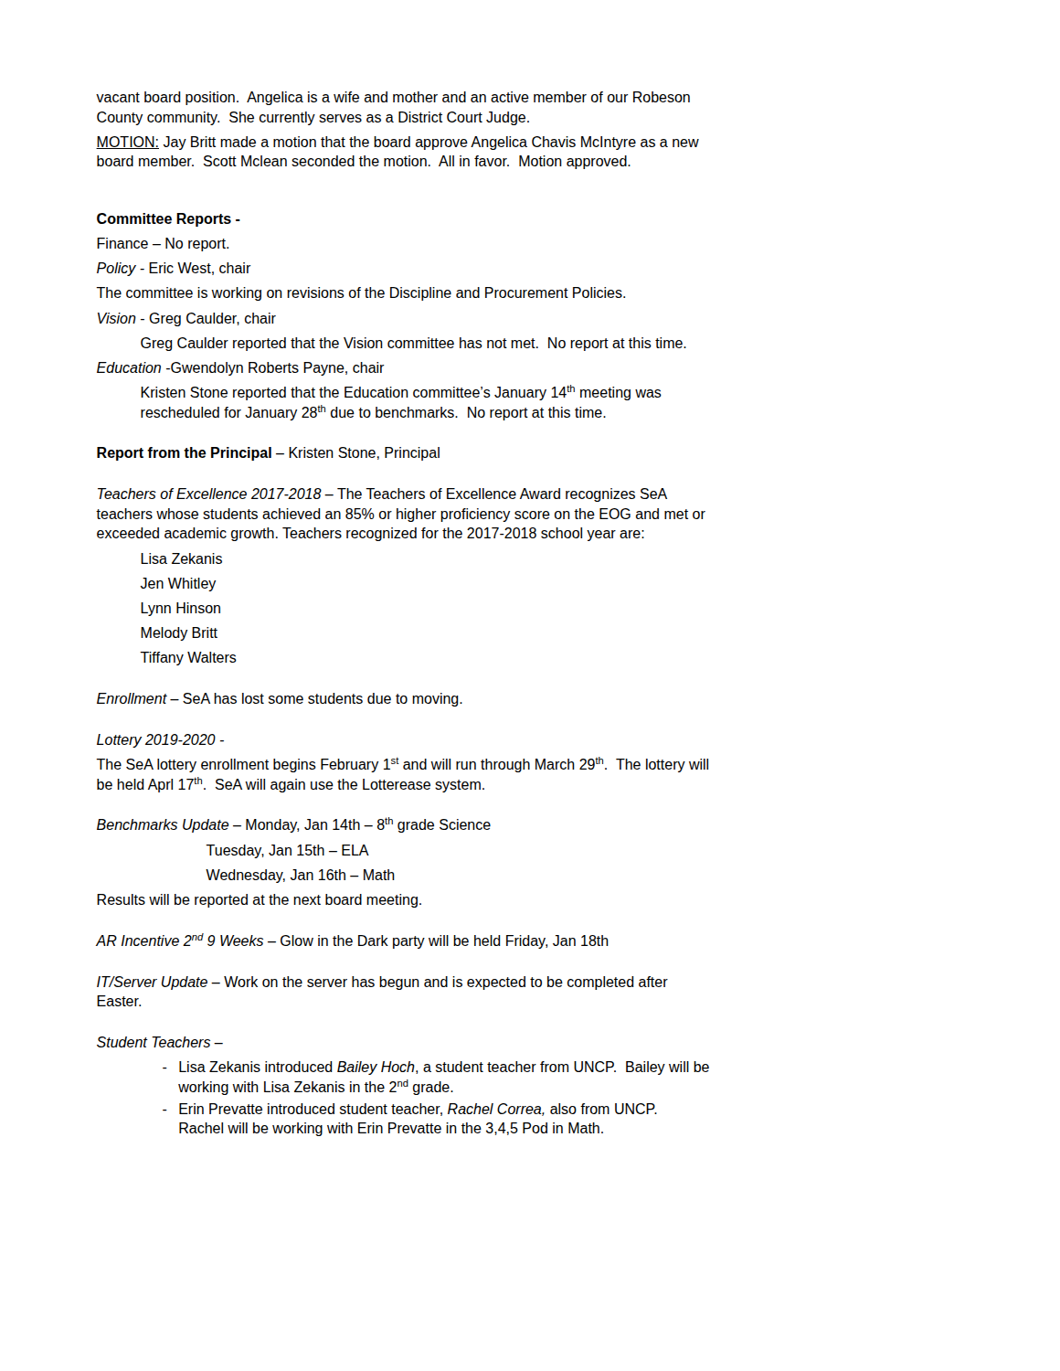vacant board position. Angelica is a wife and mother and an active member of our Robeson County community. She currently serves as a District Court Judge.
MOTION: Jay Britt made a motion that the board approve Angelica Chavis McIntyre as a new board member. Scott Mclean seconded the motion. All in favor. Motion approved.
Committee Reports -
Finance – No report.
Policy - Eric West, chair
The committee is working on revisions of the Discipline and Procurement Policies.
Vision - Greg Caulder, chair
Greg Caulder reported that the Vision committee has not met. No report at this time.
Education -Gwendolyn Roberts Payne, chair
Kristen Stone reported that the Education committee’s January 14th meeting was rescheduled for January 28th due to benchmarks. No report at this time.
Report from the Principal – Kristen Stone, Principal
Teachers of Excellence 2017-2018 – The Teachers of Excellence Award recognizes SeA teachers whose students achieved an 85% or higher proficiency score on the EOG and met or exceeded academic growth. Teachers recognized for the 2017-2018 school year are:
Lisa Zekanis
Jen Whitley
Lynn Hinson
Melody Britt
Tiffany Walters
Enrollment – SeA has lost some students due to moving.
Lottery 2019-2020 -
The SeA lottery enrollment begins February 1st and will run through March 29th. The lottery will be held Aprl 17th. SeA will again use the Lotterease system.
Benchmarks Update – Monday, Jan 14th – 8th grade Science
Tuesday, Jan 15th – ELA
Wednesday, Jan 16th – Math
Results will be reported at the next board meeting.
AR Incentive 2nd 9 Weeks – Glow in the Dark party will be held Friday, Jan 18th
IT/Server Update – Work on the server has begun and is expected to be completed after Easter.
Student Teachers –
Lisa Zekanis introduced Bailey Hoch, a student teacher from UNCP. Bailey will be working with Lisa Zekanis in the 2nd grade.
Erin Prevatte introduced student teacher, Rachel Correa, also from UNCP. Rachel will be working with Erin Prevatte in the 3,4,5 Pod in Math.